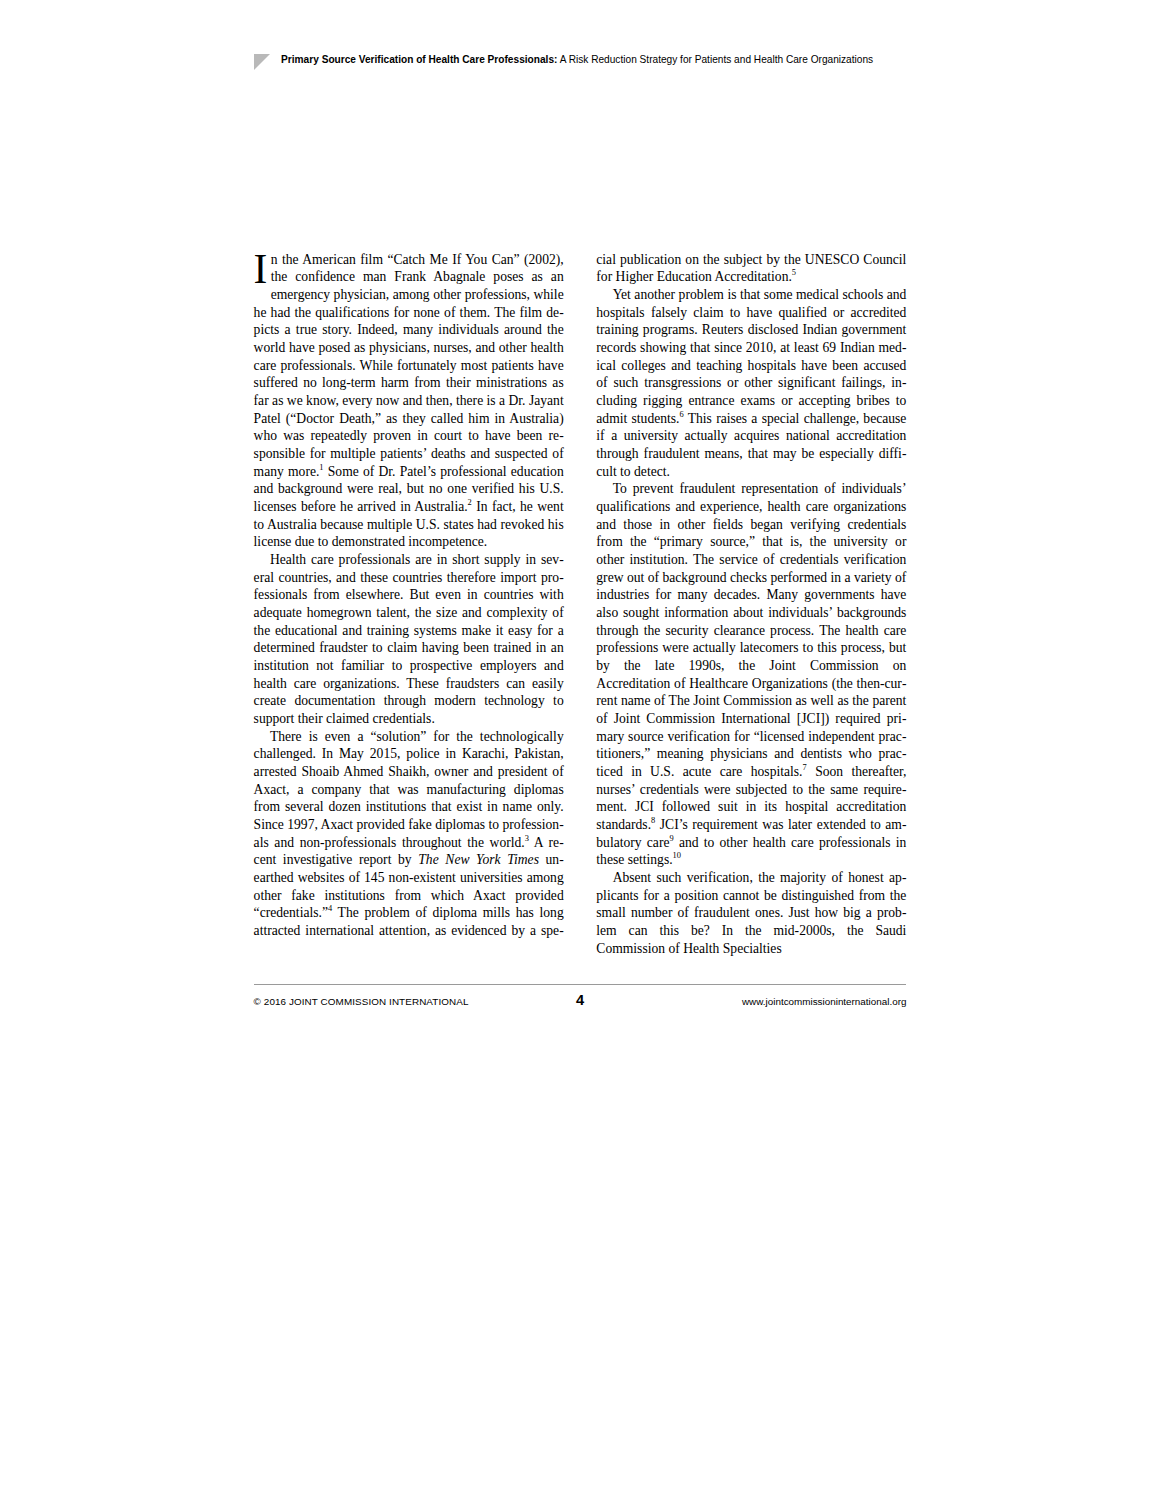Primary Source Verification of Health Care Professionals: A Risk Reduction Strategy for Patients and Health Care Organizations
In the American film “Catch Me If You Can” (2002), the confidence man Frank Abagnale poses as an emergency physician, among other professions, while he had the qualifications for none of them. The film depicts a true story. Indeed, many individuals around the world have posed as physicians, nurses, and other health care professionals. While fortunately most patients have suffered no long-term harm from their ministrations as far as we know, every now and then, there is a Dr. Jayant Patel (“Doctor Death,” as they called him in Australia) who was repeatedly proven in court to have been responsible for multiple patients’ deaths and suspected of many more.1 Some of Dr. Patel’s professional education and background were real, but no one verified his U.S. licenses before he arrived in Australia.2 In fact, he went to Australia because multiple U.S. states had revoked his license due to demonstrated incompetence.
Health care professionals are in short supply in several countries, and these countries therefore import professionals from elsewhere. But even in countries with adequate homegrown talent, the size and complexity of the educational and training systems make it easy for a determined fraudster to claim having been trained in an institution not familiar to prospective employers and health care organizations. These fraudsters can easily create documentation through modern technology to support their claimed credentials.
There is even a “solution” for the technologically challenged. In May 2015, police in Karachi, Pakistan, arrested Shoaib Ahmed Shaikh, owner and president of Axact, a company that was manufacturing diplomas from several dozen institutions that exist in name only. Since 1997, Axact provided fake diplomas to professionals and non-professionals throughout the world.3 A recent investigative report by The New York Times unearthed websites of 145 non-existent universities among other fake institutions from which Axact provided “credentials.”4 The problem of diploma mills has long attracted international attention, as evidenced by a special publication on the subject by the UNESCO Council for Higher Education Accreditation.5
Yet another problem is that some medical schools and hospitals falsely claim to have qualified or accredited training programs. Reuters disclosed Indian government records showing that since 2010, at least 69 Indian medical colleges and teaching hospitals have been accused of such transgressions or other significant failings, including rigging entrance exams or accepting bribes to admit students.6 This raises a special challenge, because if a university actually acquires national accreditation through fraudulent means, that may be especially difficult to detect.
To prevent fraudulent representation of individuals’ qualifications and experience, health care organizations and those in other fields began verifying credentials from the “primary source,” that is, the university or other institution. The service of credentials verification grew out of background checks performed in a variety of industries for many decades. Many governments have also sought information about individuals’ backgrounds through the security clearance process. The health care professions were actually latecomers to this process, but by the late 1990s, the Joint Commission on Accreditation of Healthcare Organizations (the then-current name of The Joint Commission as well as the parent of Joint Commission International [JCI]) required primary source verification for “licensed independent practitioners,” meaning physicians and dentists who practiced in U.S. acute care hospitals.7 Soon thereafter, nurses’ credentials were subjected to the same requirement. JCI followed suit in its hospital accreditation standards.8 JCI’s requirement was later extended to ambulatory care9 and to other health care professionals in these settings.10
Absent such verification, the majority of honest applicants for a position cannot be distinguished from the small number of fraudulent ones. Just how big a problem can this be? In the mid-2000s, the Saudi Commission of Health Specialties
© 2016 JOINT COMMISSION INTERNATIONAL
4
www.jointcommissioninternational.org